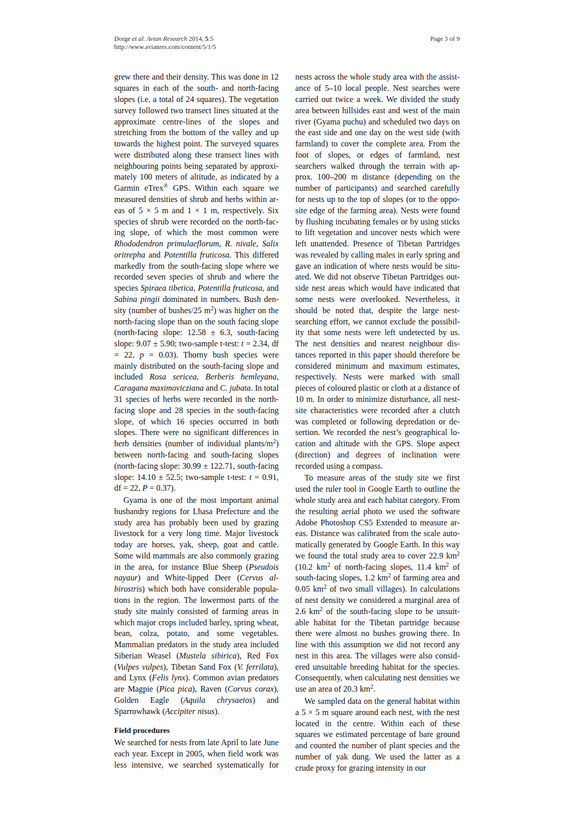Dorge et al. Avian Research 2014, 5:5
http://www.avianres.com/content/5/1/5
Page 3 of 9
grew there and their density. This was done in 12 squares in each of the south- and north-facing slopes (i.e. a total of 24 squares). The vegetation survey followed two transect lines situated at the approximate centre-lines of the slopes and stretching from the bottom of the valley and up towards the highest point. The surveyed squares were distributed along these transect lines with neighbouring points being separated by approximately 100 meters of altitude, as indicated by a Garmin eTrex® GPS. Within each square we measured densities of shrub and herbs within areas of 5 × 5 m and 1 × 1 m, respectively. Six species of shrub were recorded on the north-facing slope, of which the most common were Rhododendron primulaeflorum, R. nivale, Salix oritrepha and Potentilla fruticosa. This differed markedly from the south-facing slope where we recorded seven species of shrub and where the species Spiraea tibetica, Potentilla fruticosa, and Sabina pingii dominated in numbers. Bush density (number of bushes/25 m2) was higher on the north-facing slope than on the south facing slope (north-facing slope: 12.58 ± 6.3, south-facing slope: 9.07 ± 5.90; two-sample t-test: t = 2.34, df = 22, p = 0.03). Thorny bush species were mainly distributed on the south-facing slope and included Rosa sericea, Berberis hemleyana, Caragana maximovicziana and C. jubata. In total 31 species of herbs were recorded in the north-facing slope and 28 species in the south-facing slope, of which 16 species occurred in both slopes. There were no significant differences in herb densities (number of individual plants/m2) between north-facing and south-facing slopes (north-facing slope: 30.99 ± 122.71, south-facing slope: 14.10 ± 52.5; two-sample t-test: t = 0.91, df = 22, P = 0.37).
Gyama is one of the most important animal husbandry regions for Lhasa Prefecture and the study area has probably been used by grazing livestock for a very long time. Major livestock today are horses, yak, sheep, goat and cattle. Some wild mammals are also commonly grazing in the area, for instance Blue Sheep (Pseudois nayaur) and White-lipped Deer (Cervus albirostris) which both have considerable populations in the region. The lowermost parts of the study site mainly consisted of farming areas in which major crops included barley, spring wheat, bean, colza, potato, and some vegetables. Mammalian predators in the study area included Siberian Weasel (Mustela sibirica), Red Fox (Vulpes vulpes), Tibetan Sand Fox (V. ferrilata), and Lynx (Felis lynx). Common avian predators are Magpie (Pica pica), Raven (Corvus corax), Golden Eagle (Aquila chrysaetos) and Sparrowhawk (Accipiter nisus).
Field procedures
We searched for nests from late April to late June each year. Except in 2005, when field work was less intensive, we searched systematically for nests across the whole study area with the assistance of 5–10 local people. Nest searches were carried out twice a week. We divided the study area between hillsides east and west of the main river (Gyama puchu) and scheduled two days on the east side and one day on the west side (with farmland) to cover the complete area. From the foot of slopes, or edges of farmland, nest searchers walked through the terrain with approx. 100–200 m distance (depending on the number of participants) and searched carefully for nests up to the top of slopes (or to the opposite edge of the farming area). Nests were found by flushing incubating females or by using sticks to lift vegetation and uncover nests which were left unattended. Presence of Tibetan Partridges was revealed by calling males in early spring and gave an indication of where nests would be situated. We did not observe Tibetan Partridges outside nest areas which would have indicated that some nests were overlooked. Nevertheless, it should be noted that, despite the large nest-searching effort, we cannot exclude the possibility that some nests were left undetected by us. The nest densities and nearest neighbour distances reported in this paper should therefore be considered minimum and maximum estimates, respectively. Nests were marked with small pieces of coloured plastic or cloth at a distance of 10 m. In order to minimize disturbance, all nest-site characteristics were recorded after a clutch was completed or following depredation or desertion. We recorded the nest’s geographical location and altitude with the GPS. Slope aspect (direction) and degrees of inclination were recorded using a compass.
To measure areas of the study site we first used the ruler tool in Google Earth to outline the whole study area and each habitat category. From the resulting aerial photo we used the software Adobe Photoshop CS5 Extended to measure areas. Distance was calibrated from the scale automatically generated by Google Earth. In this way we found the total study area to cover 22.9 km2 (10.2 km2 of north-facing slopes, 11.4 km2 of south-facing slopes, 1.2 km2 of farming area and 0.05 km2 of two small villages). In calculations of nest density we considered a marginal area of 2.6 km2 of the south-facing slope to be unsuitable habitat for the Tibetan partridge because there were almost no bushes growing there. In line with this assumption we did not record any nest in this area. The villages were also considered unsuitable breeding habitat for the species. Consequently, when calculating nest densities we use an area of 20.3 km2.
We sampled data on the general habitat within a 5 × 5 m square around each nest, with the nest located in the centre. Within each of these squares we estimated percentage of bare ground and counted the number of plant species and the number of yak dung. We used the latter as a crude proxy for grazing intensity in our